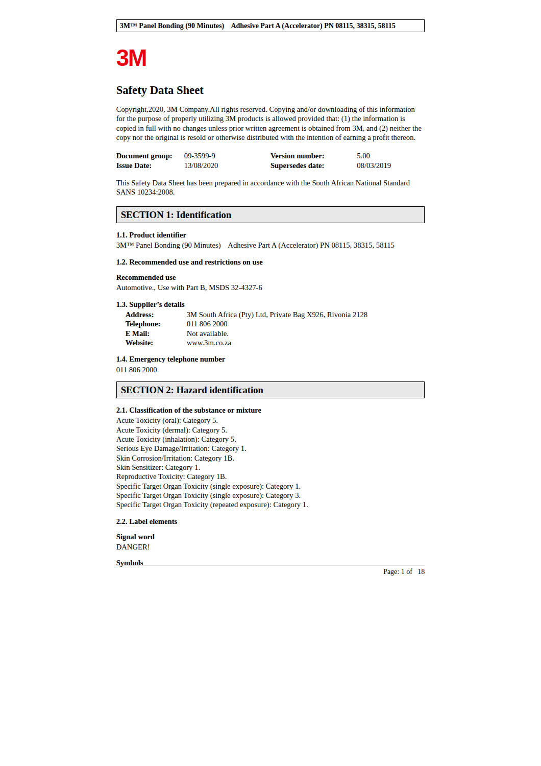3M™ Panel Bonding (90 Minutes) Adhesive Part A (Accelerator) PN 08115, 38315, 58115
3M
Safety Data Sheet
Copyright,2020, 3M Company.All rights reserved. Copying and/or downloading of this information for the purpose of properly utilizing 3M products is allowed provided that: (1) the information is copied in full with no changes unless prior written agreement is obtained from 3M, and (2) neither the copy nor the original is resold or otherwise distributed with the intention of earning a profit thereon.
| Document group: | 09-3599-9 | Version number: | 5.00 |
| Issue Date: | 13/08/2020 | Supersedes date: | 08/03/2019 |
This Safety Data Sheet has been prepared in accordance with the South African National Standard SANS 10234:2008.
SECTION 1: Identification
1.1. Product identifier
3M™ Panel Bonding (90 Minutes) Adhesive Part A (Accelerator) PN 08115, 38315, 58115
1.2. Recommended use and restrictions on use
Recommended use
Automotive., Use with Part B, MSDS 32-4327-6
1.3. Supplier’s details
| Address: | 3M South Africa (Pty) Ltd, Private Bag X926, Rivonia 2128 |
| Telephone: | 011 806 2000 |
| E Mail: | Not available. |
| Website: | www.3m.co.za |
1.4. Emergency telephone number
011 806 2000
SECTION 2: Hazard identification
2.1. Classification of the substance or mixture
Acute Toxicity (oral): Category 5.
Acute Toxicity (dermal): Category 5.
Acute Toxicity (inhalation): Category 5.
Serious Eye Damage/Irritation: Category 1.
Skin Corrosion/Irritation: Category 1B.
Skin Sensitizer: Category 1.
Reproductive Toxicity: Category 1B.
Specific Target Organ Toxicity (single exposure): Category 1.
Specific Target Organ Toxicity (single exposure): Category 3.
Specific Target Organ Toxicity (repeated exposure): Category 1.
2.2. Label elements
Signal word
DANGER!
Symbols
Page: 1 of 18